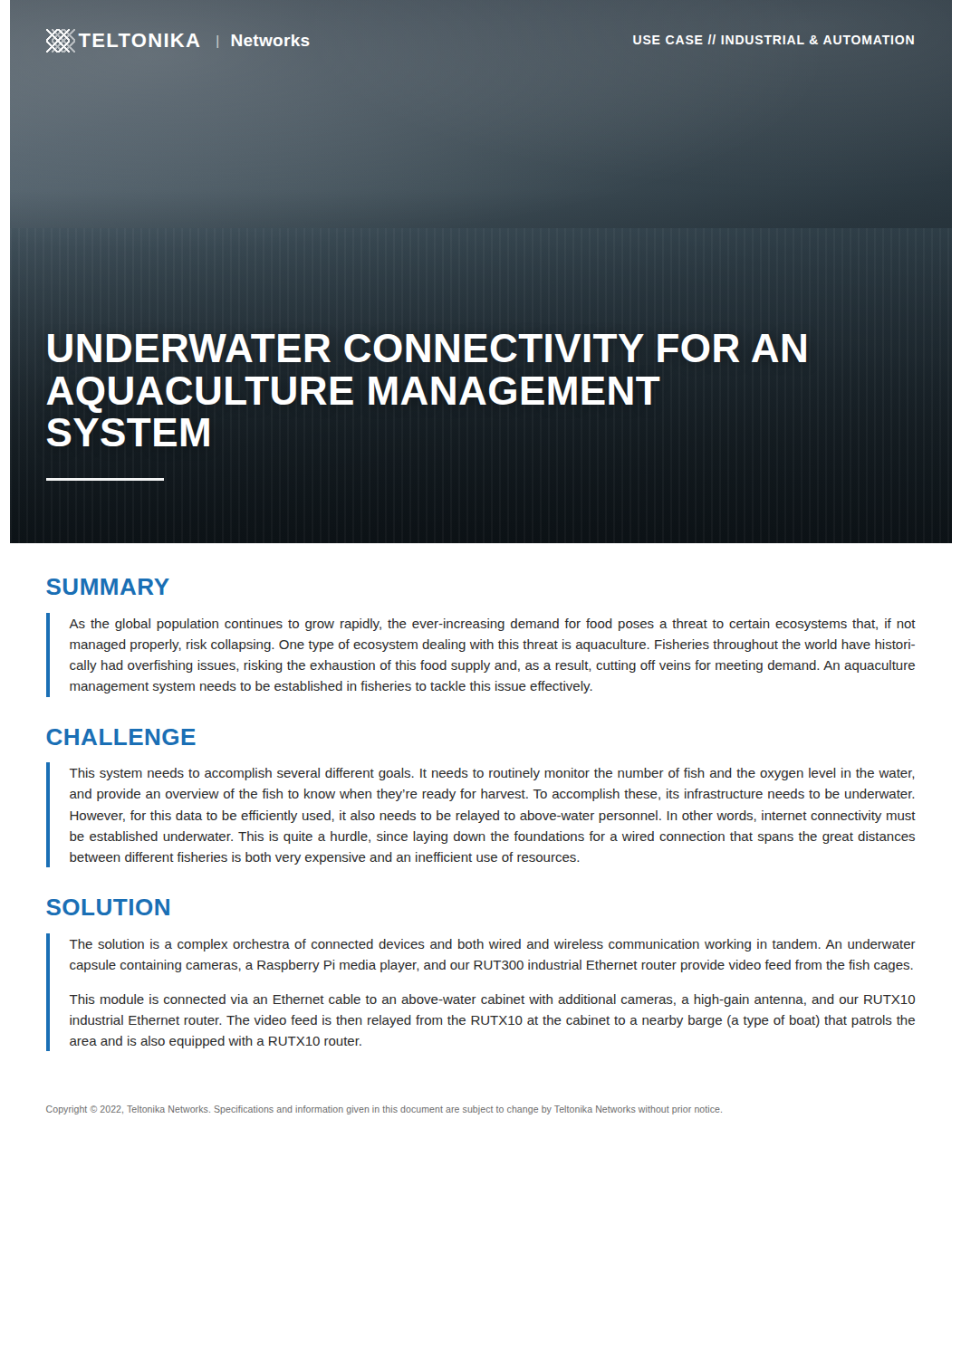Teltonika | Networks
USE CASE // INDUSTRIAL & AUTOMATION
Underwater connectivity for an aquaculture management system
Summary
As the global population continues to grow rapidly, the ever-increasing demand for food poses a threat to certain ecosystems that, if not managed properly, risk collapsing. One type of ecosystem dealing with this threat is aquaculture. Fisheries throughout the world have historically had overfishing issues, risking the exhaustion of this food supply and, as a result, cutting off veins for meeting demand. An aquaculture management system needs to be established in fisheries to tackle this issue effectively.
Challenge
This system needs to accomplish several different goals. It needs to routinely monitor the number of fish and the oxygen level in the water, and provide an overview of the fish to know when they’re ready for harvest. To accomplish these, its infrastructure needs to be underwater. However, for this data to be efficiently used, it also needs to be relayed to above-water personnel. In other words, internet connectivity must be established underwater. This is quite a hurdle, since laying down the foundations for a wired connection that spans the great distances between different fisheries is both very expensive and an inefficient use of resources.
Solution
The solution is a complex orchestra of connected devices and both wired and wireless communication working in tandem. An underwater capsule containing cameras, a Raspberry Pi media player, and our RUT300 industrial Ethernet router provide video feed from the fish cages.
This module is connected via an Ethernet cable to an above-water cabinet with additional cameras, a high-gain antenna, and our RUTX10 industrial Ethernet router. The video feed is then relayed from the RUTX10 at the cabinet to a nearby barge (a type of boat) that patrols the area and is also equipped with a RUTX10 router.
Copyright © 2022, Teltonika Networks. Specifications and information given in this document are subject to change by Teltonika Networks without prior notice.